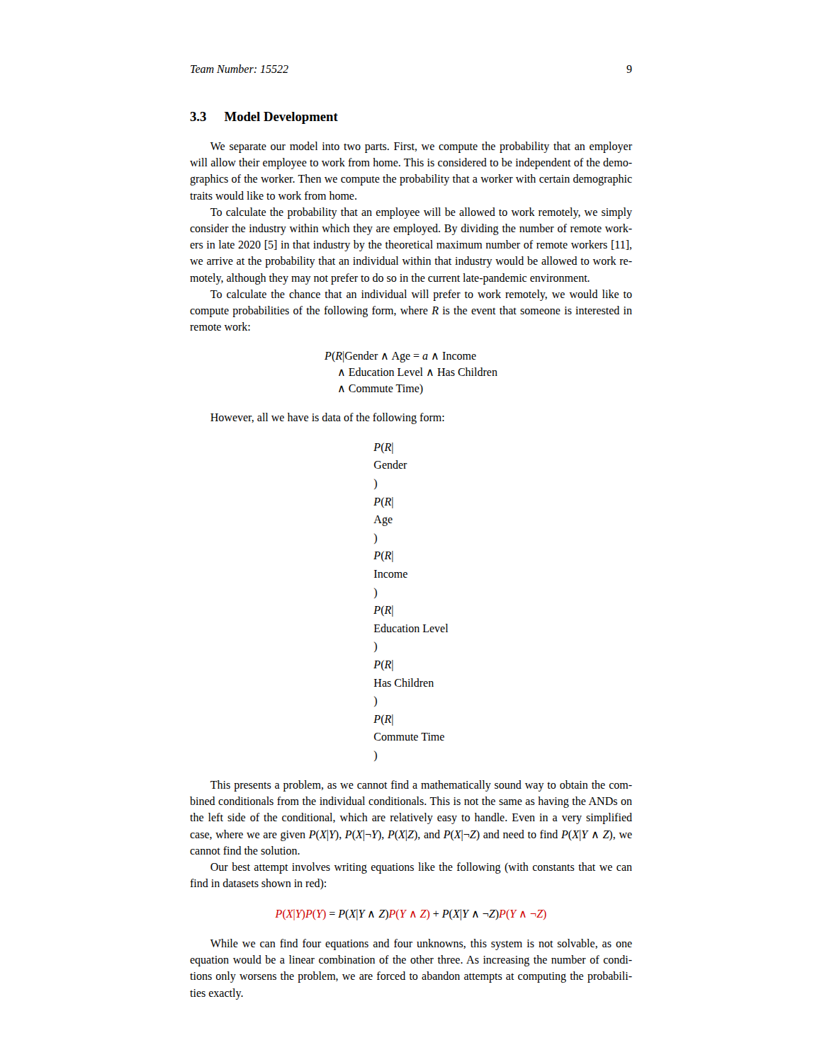Team Number: 15522 9
3.3 Model Development
We separate our model into two parts. First, we compute the probability that an employer will allow their employee to work from home. This is considered to be independent of the demographics of the worker. Then we compute the probability that a worker with certain demographic traits would like to work from home.
To calculate the probability that an employee will be allowed to work remotely, we simply consider the industry within which they are employed. By dividing the number of remote workers in late 2020 [5] in that industry by the theoretical maximum number of remote workers [11], we arrive at the probability that an individual within that industry would be allowed to work remotely, although they may not prefer to do so in the current late-pandemic environment.
To calculate the chance that an individual will prefer to work remotely, we would like to compute probabilities of the following form, where R is the event that someone is interested in remote work:
P(R|Gender ∧ Age = a ∧ Income ∧ Education Level ∧ Has Children ∧ Commute Time)
However, all we have is data of the following form:
P(R|Gender) P(R|Age) P(R|Income) P(R|Education Level) P(R|Has Children) P(R|Commute Time)
This presents a problem, as we cannot find a mathematically sound way to obtain the combined conditionals from the individual conditionals. This is not the same as having the ANDs on the left side of the conditional, which are relatively easy to handle. Even in a very simplified case, where we are given P(X|Y), P(X|¬Y), P(X|Z), and P(X|¬Z) and need to find P(X|Y ∧ Z), we cannot find the solution.
Our best attempt involves writing equations like the following (with constants that we can find in datasets shown in red):
P(X|Y)P(Y) = P(X|Y ∧ Z) P(Y ∧ Z) + P(X|Y ∧ ¬Z) P(Y ∧ ¬Z)
While we can find four equations and four unknowns, this system is not solvable, as one equation would be a linear combination of the other three. As increasing the number of conditions only worsens the problem, we are forced to abandon attempts at computing the probabilities exactly.